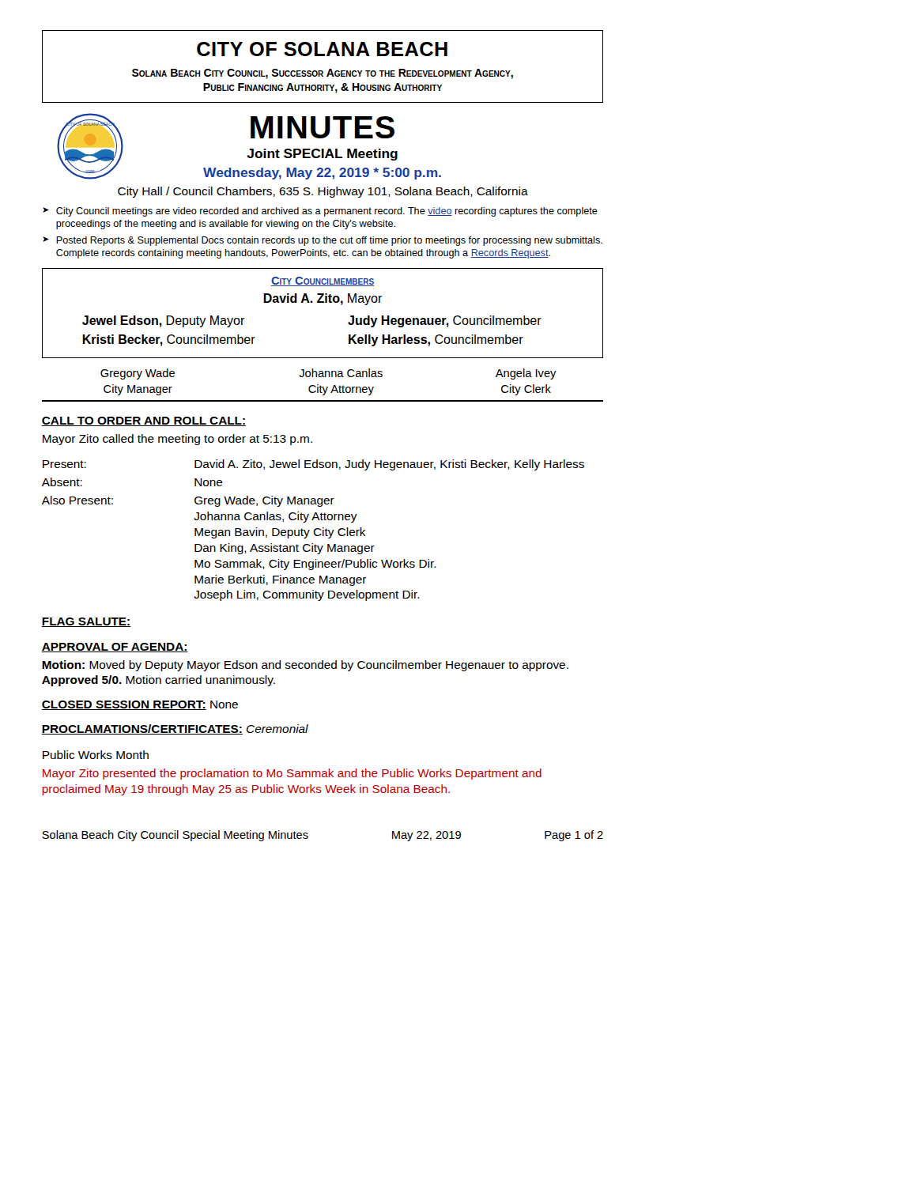CITY OF SOLANA BEACH
Solana Beach City Council, Successor Agency to the Redevelopment Agency,
Public Financing Authority, & Housing Authority
CITY OF SOLANA BEACH 1986
MINUTES
Joint SPECIAL Meeting
Wednesday, May 22, 2019 * 5:00 p.m.
City Hall / Council Chambers, 635 S. Highway 101, Solana Beach, California
City Council meetings are video recorded and archived as a permanent record. The video recording captures the complete proceedings of the meeting and is available for viewing on the City's website.
Posted Reports & Supplemental Docs contain records up to the cut off time prior to meetings for processing new submittals. Complete records containing meeting handouts, PowerPoints, etc. can be obtained through a Records Request.
City Councilmembers
David A. Zito, Mayor
| Jewel Edson, Deputy Mayor | Judy Hegenauer, Councilmember |
| Kristi Becker, Councilmember | Kelly Harless, Councilmember |
| Gregory Wade | Johanna Canlas | Angela Ivey |
| City Manager | City Attorney | City Clerk |
CALL TO ORDER AND ROLL CALL:
Mayor Zito called the meeting to order at 5:13 p.m.
| Present: | David A. Zito, Jewel Edson, Judy Hegenauer, Kristi Becker, Kelly Harless |
| Absent: | None |
| Also Present: | Greg Wade, City Manager Johanna Canlas, City Attorney Megan Bavin, Deputy City Clerk Dan King, Assistant City Manager Mo Sammak, City Engineer/Public Works Dir. Marie Berkuti, Finance Manager Joseph Lim, Community Development Dir. |
FLAG SALUTE:
APPROVAL OF AGENDA:
Motion: Moved by Deputy Mayor Edson and seconded by Councilmember Hegenauer to approve. Approved 5/0. Motion carried unanimously.
CLOSED SESSION REPORT:
None
PROCLAMATIONS/CERTIFICATES:
Ceremonial
Public Works Month
Mayor Zito presented the proclamation to Mo Sammak and the Public Works Department and proclaimed May 19 through May 25 as Public Works Week in Solana Beach.
Solana Beach City Council Special Meeting Minutes May 22, 2019 Page 1 of 2